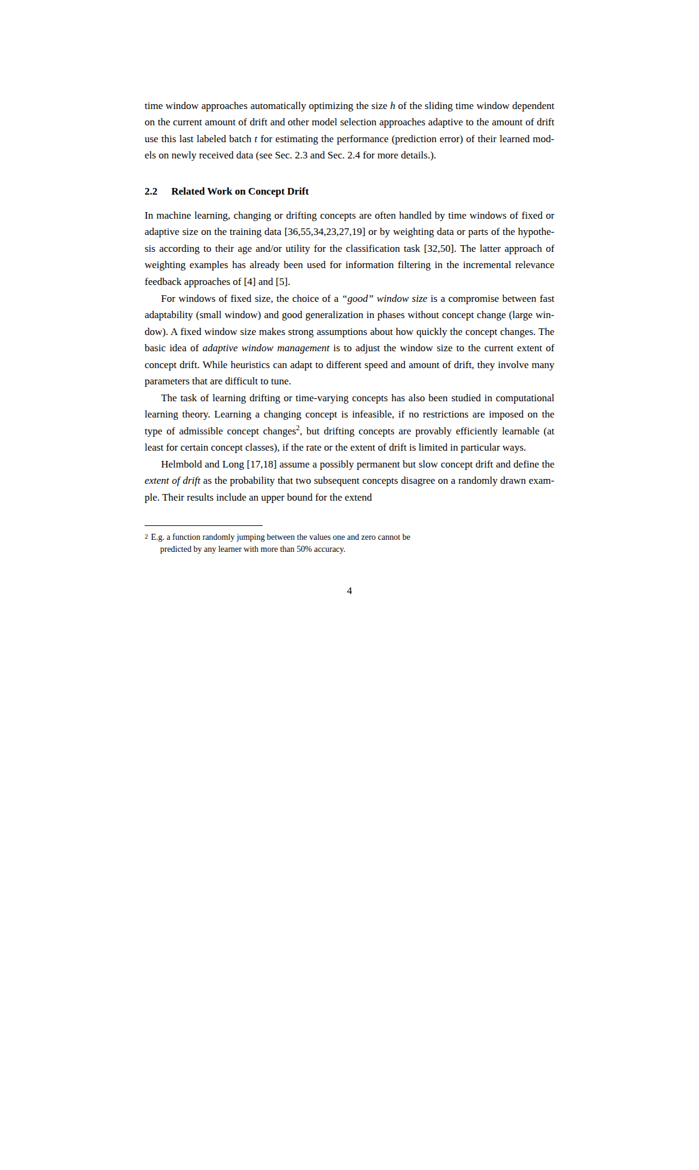time window approaches automatically optimizing the size h of the sliding time window dependent on the current amount of drift and other model selection approaches adaptive to the amount of drift use this last labeled batch t for estimating the performance (prediction error) of their learned models on newly received data (see Sec. 2.3 and Sec. 2.4 for more details.).
2.2 Related Work on Concept Drift
In machine learning, changing or drifting concepts are often handled by time windows of fixed or adaptive size on the training data [36,55,34,23,27,19] or by weighting data or parts of the hypothesis according to their age and/or utility for the classification task [32,50]. The latter approach of weighting examples has already been used for information filtering in the incremental relevance feedback approaches of [4] and [5].
For windows of fixed size, the choice of a “good” window size is a compromise between fast adaptability (small window) and good generalization in phases without concept change (large window). A fixed window size makes strong assumptions about how quickly the concept changes. The basic idea of adaptive window management is to adjust the window size to the current extent of concept drift. While heuristics can adapt to different speed and amount of drift, they involve many parameters that are difficult to tune.
The task of learning drifting or time-varying concepts has also been studied in computational learning theory. Learning a changing concept is infeasible, if no restrictions are imposed on the type of admissible concept changes2, but drifting concepts are provably efficiently learnable (at least for certain concept classes), if the rate or the extent of drift is limited in particular ways.
Helmbold and Long [17,18] assume a possibly permanent but slow concept drift and define the extent of drift as the probability that two subsequent concepts disagree on a randomly drawn example. Their results include an upper bound for the extend
2 E.g. a function randomly jumping between the values one and zero cannot be predicted by any learner with more than 50% accuracy.
4